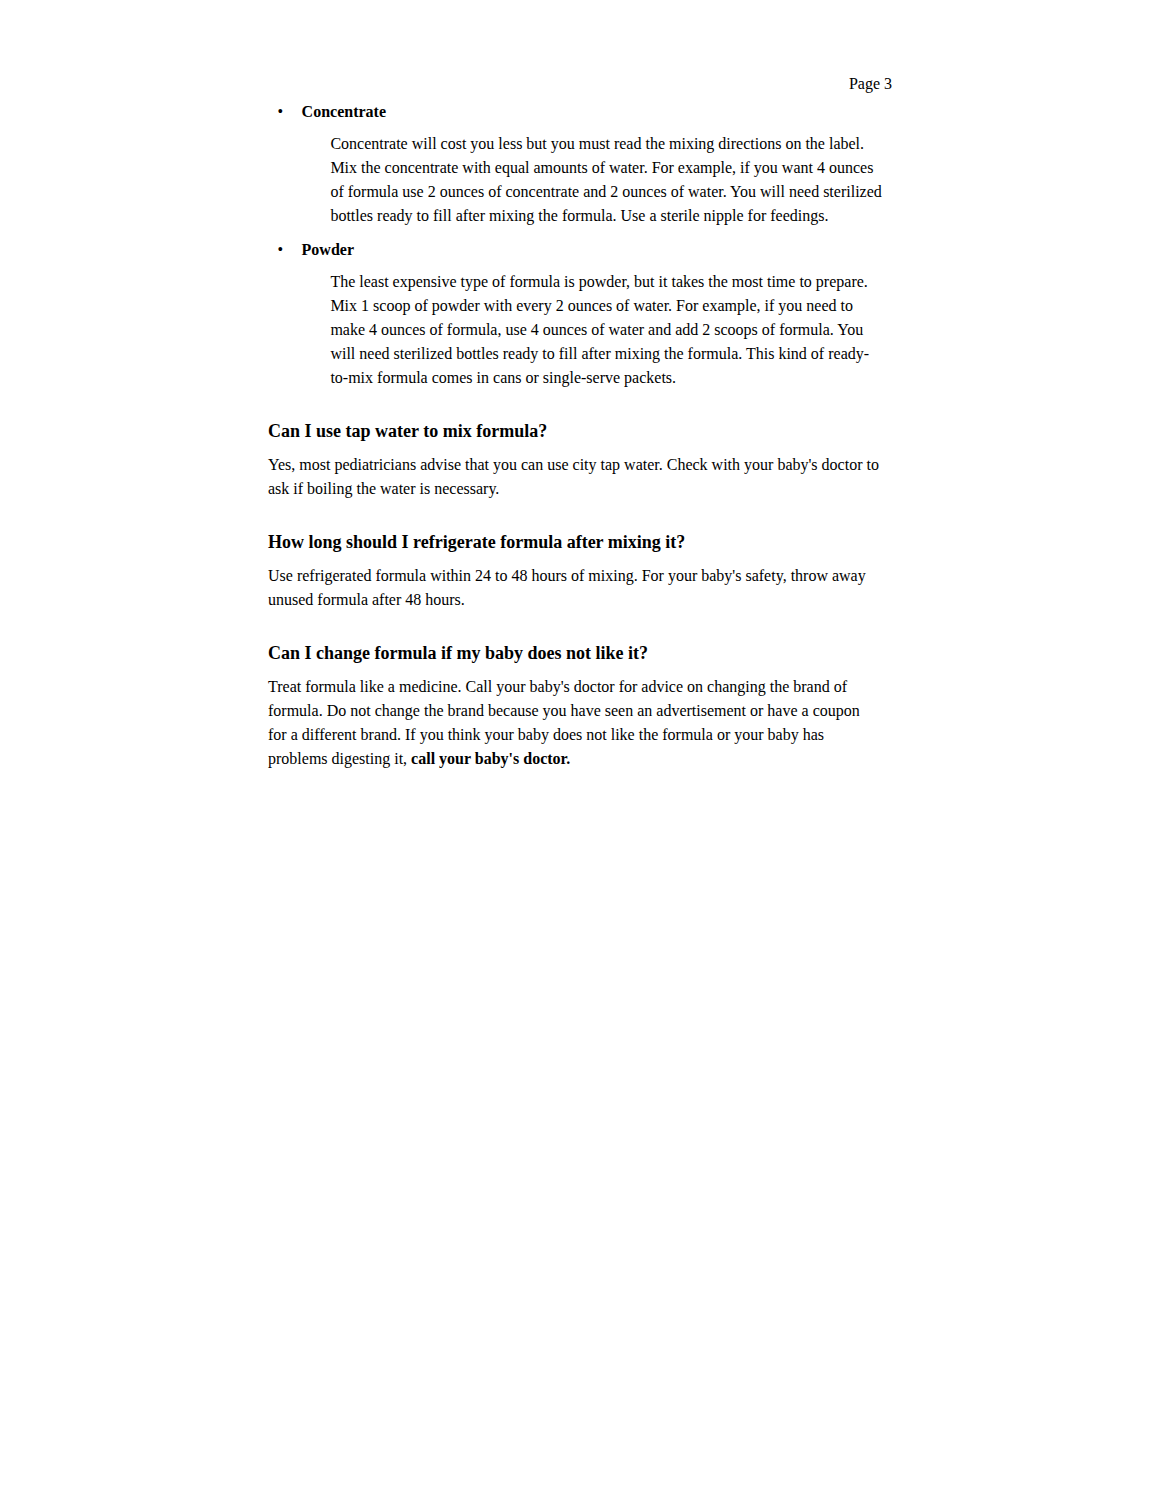Page 3
Concentrate
Concentrate will cost you less but you must read the mixing directions on the label. Mix the concentrate with equal amounts of water. For example, if you want 4 ounces of formula use 2 ounces of concentrate and 2 ounces of water. You will need sterilized bottles ready to fill after mixing the formula. Use a sterile nipple for feedings.
Powder
The least expensive type of formula is powder, but it takes the most time to prepare. Mix 1 scoop of powder with every 2 ounces of water. For example, if you need to make 4 ounces of formula, use 4 ounces of water and add 2 scoops of formula. You will need sterilized bottles ready to fill after mixing the formula. This kind of ready-to-mix formula comes in cans or single-serve packets.
Can I use tap water to mix formula?
Yes, most pediatricians advise that you can use city tap water. Check with your baby's doctor to ask if boiling the water is necessary.
How long should I refrigerate formula after mixing it?
Use refrigerated formula within 24 to 48 hours of mixing. For your baby's safety, throw away unused formula after 48 hours.
Can I change formula if my baby does not like it?
Treat formula like a medicine. Call your baby's doctor for advice on changing the brand of formula. Do not change the brand because you have seen an advertisement or have a coupon for a different brand. If you think your baby does not like the formula or your baby has problems digesting it, call your baby's doctor.